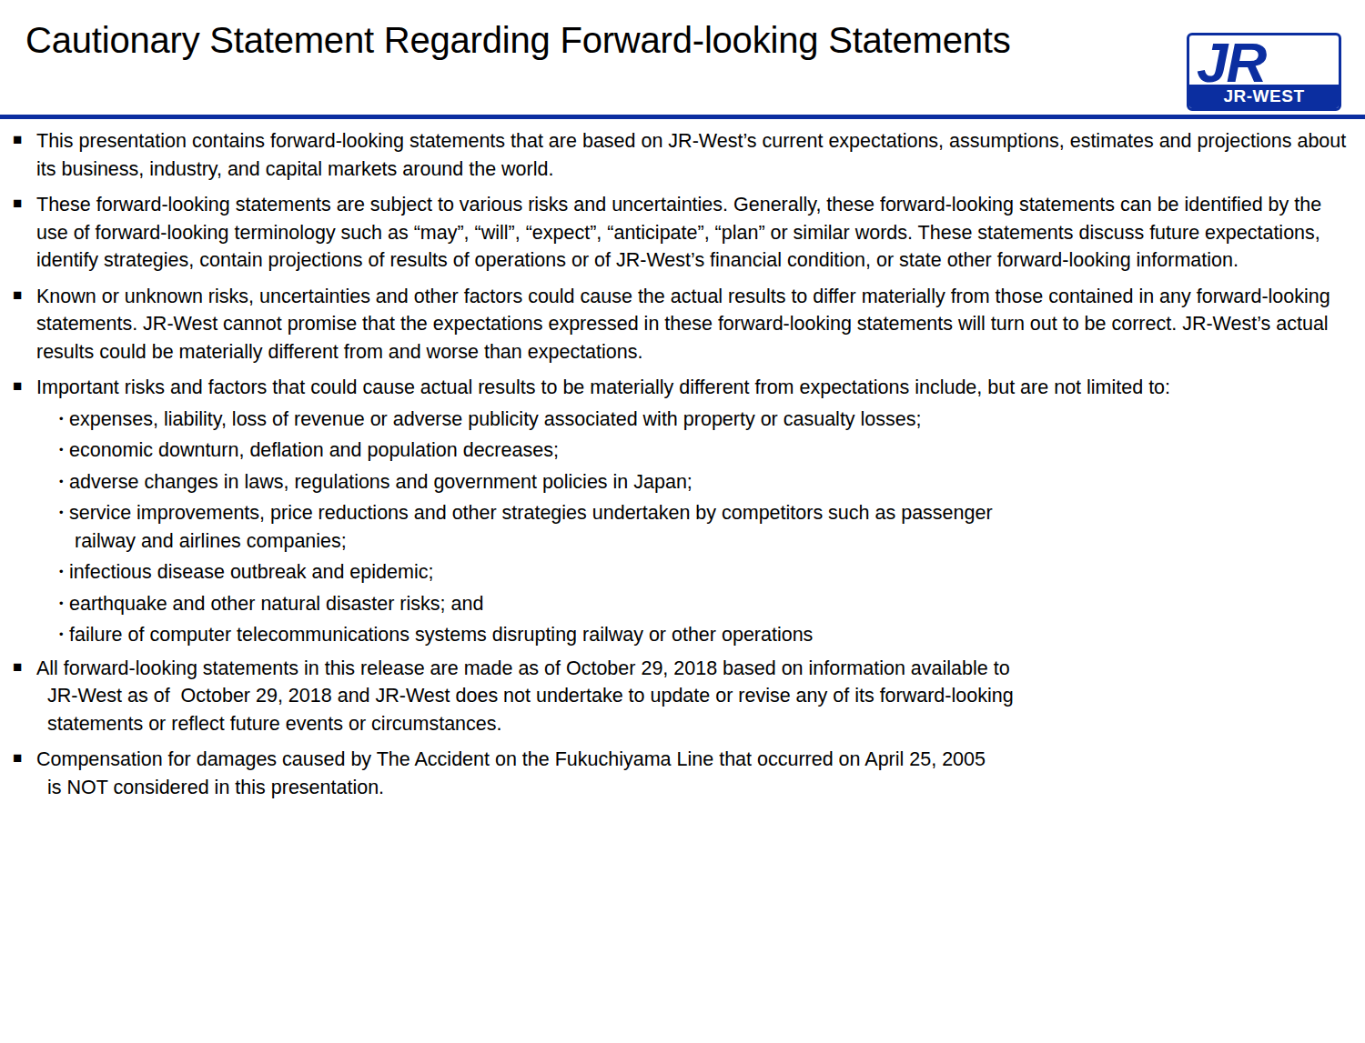Cautionary Statement Regarding Forward-looking Statements
JR JR-WEST
This presentation contains forward-looking statements that are based on JR-West’s current expectations, assumptions, estimates and projections about its business, industry, and capital markets around the world.
These forward-looking statements are subject to various risks and uncertainties. Generally, these forward-looking statements can be identified by the use of forward-looking terminology such as “may”, “will”, “expect”, “anticipate”, “plan” or similar words. These statements discuss future expectations, identify strategies, contain projections of results of operations or of JR-West’s financial condition, or state other forward-looking information.
Known or unknown risks, uncertainties and other factors could cause the actual results to differ materially from those contained in any forward-looking statements. JR-West cannot promise that the expectations expressed in these forward-looking statements will turn out to be correct. JR-West’s actual results could be materially different from and worse than expectations.
Important risks and factors that could cause actual results to be materially different from expectations include, but are not limited to:
expenses, liability, loss of revenue or adverse publicity associated with property or casualty losses;
economic downturn, deflation and population decreases;
adverse changes in laws, regulations and government policies in Japan;
service improvements, price reductions and other strategies undertaken by competitors such as passenger railway and airlines companies;
infectious disease outbreak and epidemic;
earthquake and other natural disaster risks; and
failure of computer telecommunications systems disrupting railway or other operations
All forward-looking statements in this release are made as of October 29, 2018 based on information available to JR-West as of October 29, 2018 and JR-West does not undertake to update or revise any of its forward-looking statements or reflect future events or circumstances.
Compensation for damages caused by The Accident on the Fukuchiyama Line that occurred on April 25, 2005 is NOT considered in this presentation.